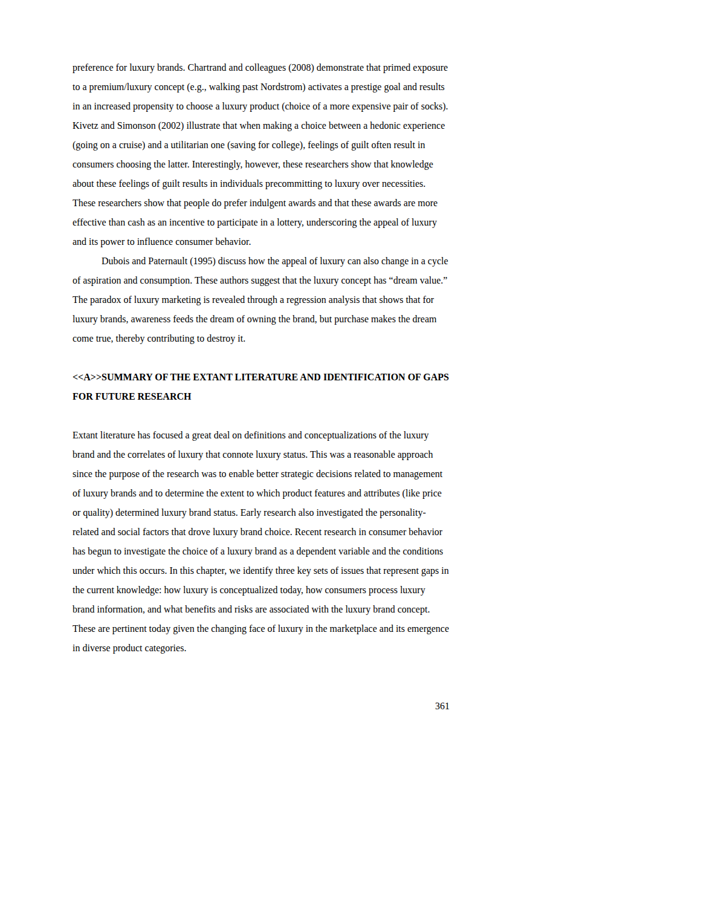preference for luxury brands. Chartrand and colleagues (2008) demonstrate that primed exposure to a premium/luxury concept (e.g., walking past Nordstrom) activates a prestige goal and results in an increased propensity to choose a luxury product (choice of a more expensive pair of socks). Kivetz and Simonson (2002) illustrate that when making a choice between a hedonic experience (going on a cruise) and a utilitarian one (saving for college), feelings of guilt often result in consumers choosing the latter. Interestingly, however, these researchers show that knowledge about these feelings of guilt results in individuals precommitting to luxury over necessities. These researchers show that people do prefer indulgent awards and that these awards are more effective than cash as an incentive to participate in a lottery, underscoring the appeal of luxury and its power to influence consumer behavior.
Dubois and Paternault (1995) discuss how the appeal of luxury can also change in a cycle of aspiration and consumption. These authors suggest that the luxury concept has “dream value.” The paradox of luxury marketing is revealed through a regression analysis that shows that for luxury brands, awareness feeds the dream of owning the brand, but purchase makes the dream come true, thereby contributing to destroy it.
<<A>>SUMMARY OF THE EXTANT LITERATURE AND IDENTIFICATION OF GAPS FOR FUTURE RESEARCH
Extant literature has focused a great deal on definitions and conceptualizations of the luxury brand and the correlates of luxury that connote luxury status. This was a reasonable approach since the purpose of the research was to enable better strategic decisions related to management of luxury brands and to determine the extent to which product features and attributes (like price or quality) determined luxury brand status. Early research also investigated the personality-related and social factors that drove luxury brand choice. Recent research in consumer behavior has begun to investigate the choice of a luxury brand as a dependent variable and the conditions under which this occurs. In this chapter, we identify three key sets of issues that represent gaps in the current knowledge: how luxury is conceptualized today, how consumers process luxury brand information, and what benefits and risks are associated with the luxury brand concept. These are pertinent today given the changing face of luxury in the marketplace and its emergence in diverse product categories.
361